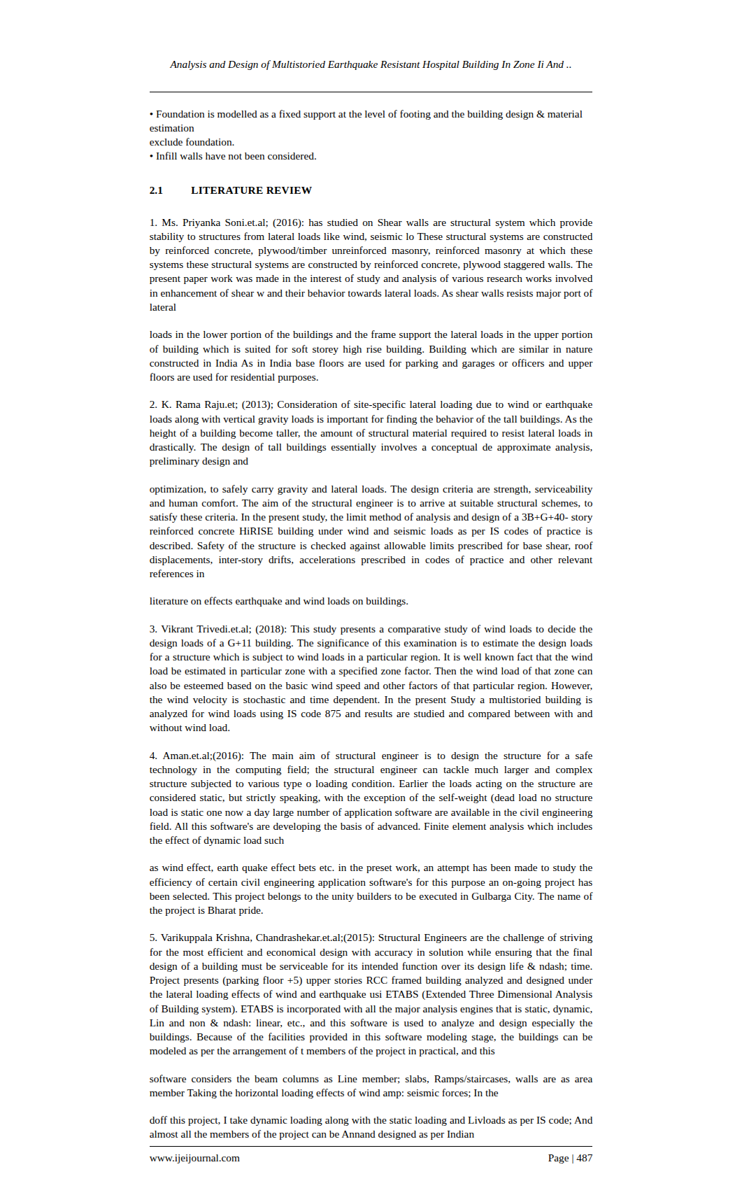Analysis and Design of Multistoried Earthquake Resistant Hospital Building In Zone Ii And ..
• Foundation is modelled as a fixed support at the level of footing and the building design & material estimation
exclude foundation.
• Infill walls have not been considered.
2.1 LITERATURE REVIEW
1. Ms. Priyanka Soni.et.al; (2016): has studied on Shear walls are structural system which provide stability to structures from lateral loads like wind, seismic lo These structural systems are constructed by reinforced concrete, plywood/timber unreinforced masonry, reinforced masonry at which these systems these structural systems are constructed by reinforced concrete, plywood staggered walls. The present paper work was made in the interest of study and analysis of various research works involved in enhancement of shear w and their behavior towards lateral loads. As shear walls resists major port of lateral
loads in the lower portion of the buildings and the frame support the lateral loads in the upper portion of building which is suited for soft storey high rise building. Building which are similar in nature constructed in India As in India base floors are used for parking and garages or officers and upper floors are used for residential purposes.
2. K. Rama Raju.et; (2013); Consideration of site-specific lateral loading due to wind or earthquake loads along with vertical gravity loads is important for finding the behavior of the tall buildings. As the height of a building become taller, the amount of structural material required to resist lateral loads in drastically. The design of tall buildings essentially involves a conceptual de approximate analysis, preliminary design and
optimization, to safely carry gravity and lateral loads. The design criteria are strength, serviceability and human comfort. The aim of the structural engineer is to arrive at suitable structural schemes, to satisfy these criteria. In the present study, the limit method of analysis and design of a 3B+G+40- story reinforced concrete HiRISE building under wind and seismic loads as per IS codes of practice is described. Safety of the structure is checked against allowable limits prescribed for base shear, roof displacements, inter-story drifts, accelerations prescribed in codes of practice and other relevant references in
literature on effects earthquake and wind loads on buildings.
3. Vikrant Trivedi.et.al; (2018): This study presents a comparative study of wind loads to decide the design loads of a G+11 building. The significance of this examination is to estimate the design loads for a structure which is subject to wind loads in a particular region. It is well known fact that the wind load be estimated in particular zone with a specified zone factor. Then the wind load of that zone can also be esteemed based on the basic wind speed and other factors of that particular region. However, the wind velocity is stochastic and time dependent. In the present Study a multistoried building is analyzed for wind loads using IS code 875 and results are studied and compared between with and without wind load.
4. Aman.et.al;(2016): The main aim of structural engineer is to design the structure for a safe technology in the computing field; the structural engineer can tackle much larger and complex structure subjected to various type o loading condition. Earlier the loads acting on the structure are considered static, but strictly speaking, with the exception of the self-weight (dead load no structure load is static one now a day large number of application software are available in the civil engineering field. All this software's are developing the basis of advanced. Finite element analysis which includes the effect of dynamic load such
as wind effect, earth quake effect bets etc. in the preset work, an attempt has been made to study the efficiency of certain civil engineering application software's for this purpose an on-going project has been selected. This project belongs to the unity builders to be executed in Gulbarga City. The name of the project is Bharat pride.
5. Varikuppala Krishna, Chandrashekar.et.al;(2015): Structural Engineers are the challenge of striving for the most efficient and economical design with accuracy in solution while ensuring that the final design of a building must be serviceable for its intended function over its design life & ndash; time. Project presents (parking floor +5) upper stories RCC framed building analyzed and designed under the lateral loading effects of wind and earthquake usi ETABS (Extended Three Dimensional Analysis of Building system). ETABS is incorporated with all the major analysis engines that is static, dynamic, Lin and non & ndash: linear, etc., and this software is used to analyze and design especially the buildings. Because of the facilities provided in this software modeling stage, the buildings can be modeled as per the arrangement of t members of the project in practical, and this
software considers the beam columns as Line member; slabs, Ramps/staircases, walls are as area member Taking the horizontal loading effects of wind amp: seismic forces; In the
doff this project, I take dynamic loading along with the static loading and Livloads as per IS code; And almost all the members of the project can be Annand designed as per Indian
www.ijeijournal.com Page | 487